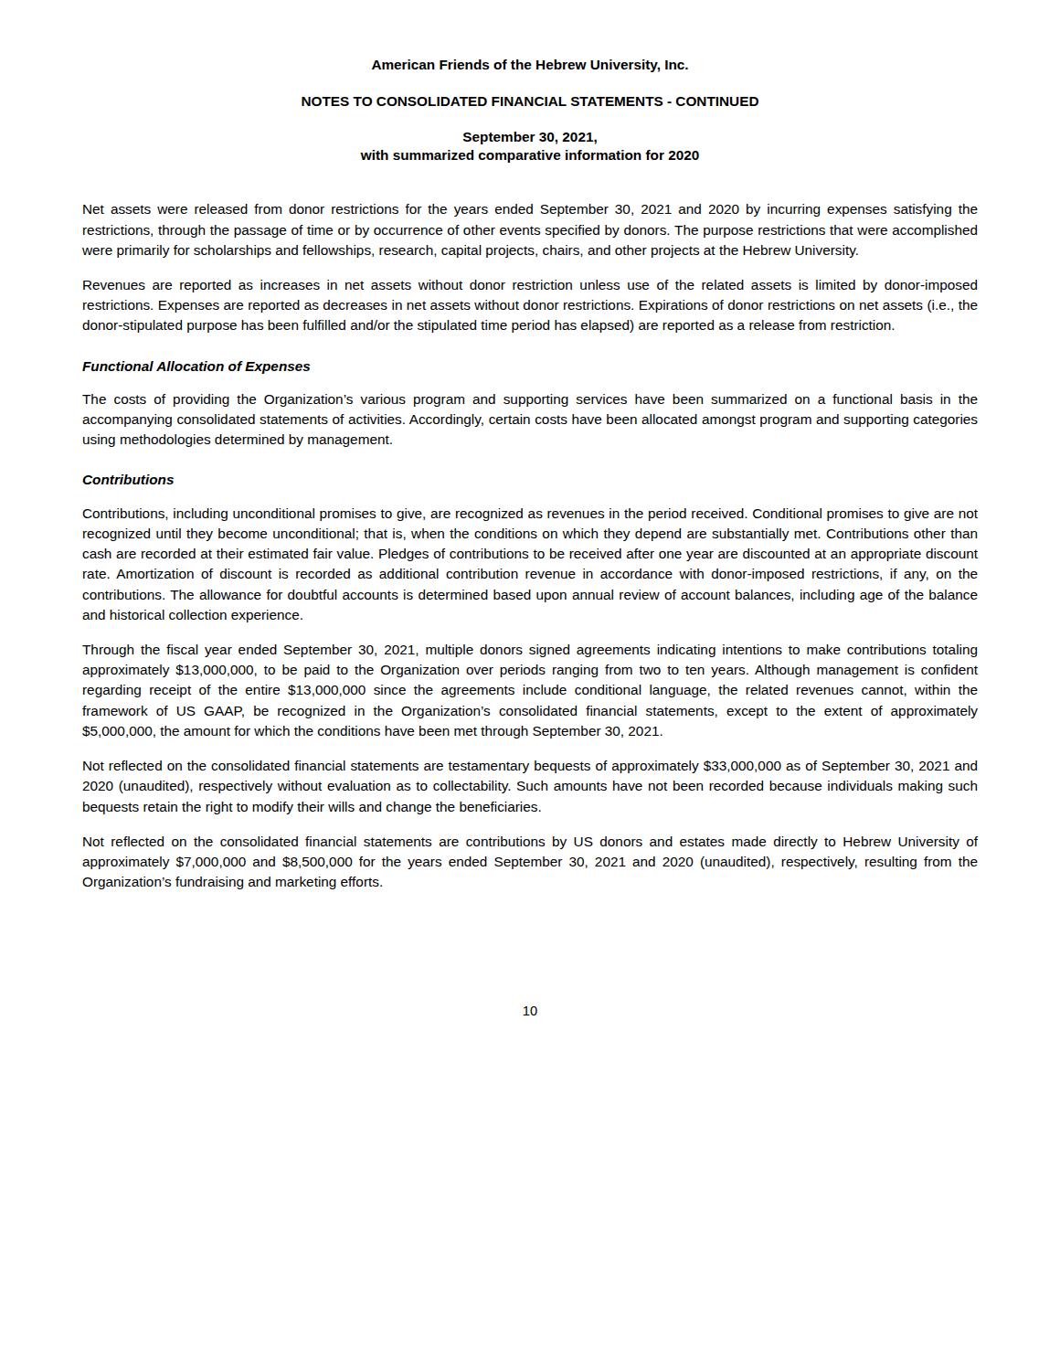American Friends of the Hebrew University, Inc.
NOTES TO CONSOLIDATED FINANCIAL STATEMENTS - CONTINUED
September 30, 2021,
with summarized comparative information for 2020
Net assets were released from donor restrictions for the years ended September 30, 2021 and 2020 by incurring expenses satisfying the restrictions, through the passage of time or by occurrence of other events specified by donors. The purpose restrictions that were accomplished were primarily for scholarships and fellowships, research, capital projects, chairs, and other projects at the Hebrew University.
Revenues are reported as increases in net assets without donor restriction unless use of the related assets is limited by donor-imposed restrictions. Expenses are reported as decreases in net assets without donor restrictions. Expirations of donor restrictions on net assets (i.e., the donor-stipulated purpose has been fulfilled and/or the stipulated time period has elapsed) are reported as a release from restriction.
Functional Allocation of Expenses
The costs of providing the Organization’s various program and supporting services have been summarized on a functional basis in the accompanying consolidated statements of activities. Accordingly, certain costs have been allocated amongst program and supporting categories using methodologies determined by management.
Contributions
Contributions, including unconditional promises to give, are recognized as revenues in the period received. Conditional promises to give are not recognized until they become unconditional; that is, when the conditions on which they depend are substantially met. Contributions other than cash are recorded at their estimated fair value. Pledges of contributions to be received after one year are discounted at an appropriate discount rate. Amortization of discount is recorded as additional contribution revenue in accordance with donor-imposed restrictions, if any, on the contributions. The allowance for doubtful accounts is determined based upon annual review of account balances, including age of the balance and historical collection experience.
Through the fiscal year ended September 30, 2021, multiple donors signed agreements indicating intentions to make contributions totaling approximately $13,000,000, to be paid to the Organization over periods ranging from two to ten years. Although management is confident regarding receipt of the entire $13,000,000 since the agreements include conditional language, the related revenues cannot, within the framework of US GAAP, be recognized in the Organization’s consolidated financial statements, except to the extent of approximately $5,000,000, the amount for which the conditions have been met through September 30, 2021.
Not reflected on the consolidated financial statements are testamentary bequests of approximately $33,000,000 as of September 30, 2021 and 2020 (unaudited), respectively without evaluation as to collectability. Such amounts have not been recorded because individuals making such bequests retain the right to modify their wills and change the beneficiaries.
Not reflected on the consolidated financial statements are contributions by US donors and estates made directly to Hebrew University of approximately $7,000,000 and $8,500,000 for the years ended September 30, 2021 and 2020 (unaudited), respectively, resulting from the Organization’s fundraising and marketing efforts.
10